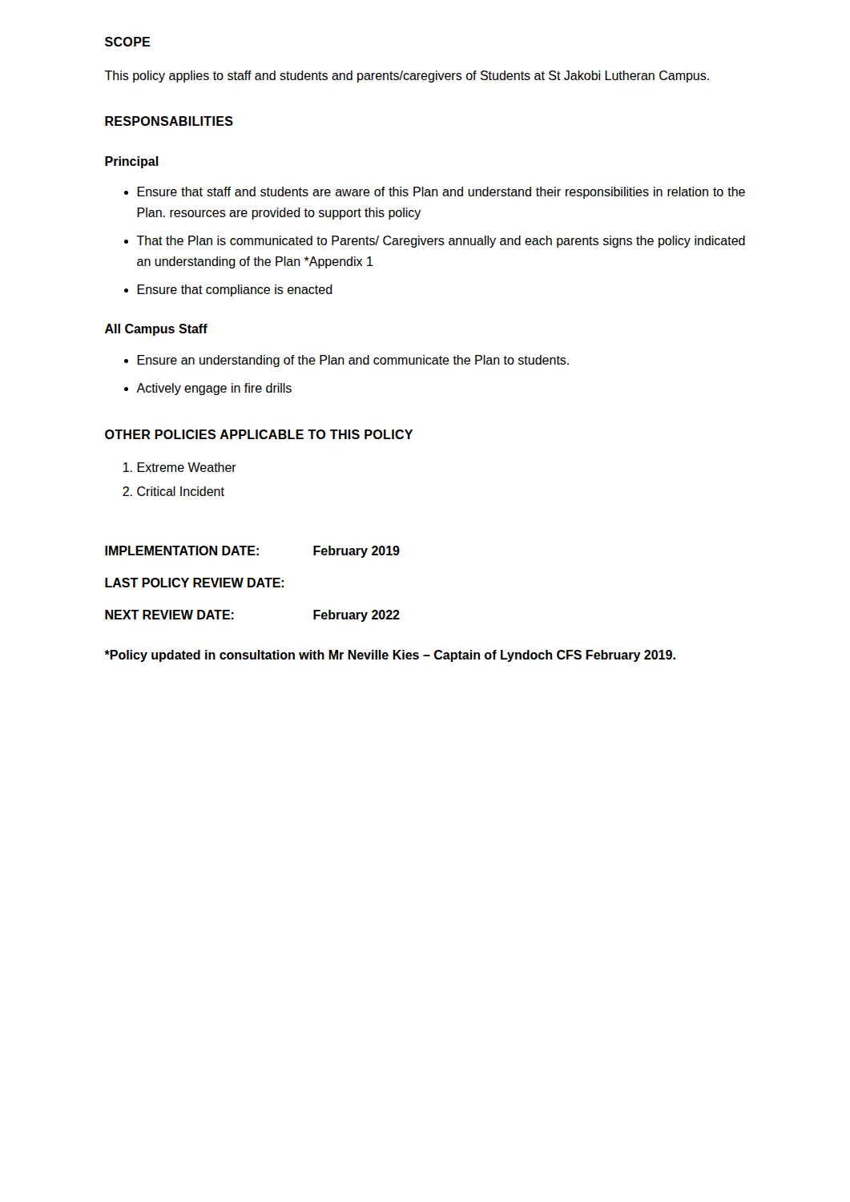Scope
This policy applies to staff and students and parents/caregivers of Students at St Jakobi Lutheran Campus.
Responsabilities
Principal
Ensure that staff and students are aware of this Plan and understand their responsibilities in relation to the Plan. resources are provided to support this policy
That the Plan is communicated to Parents/ Caregivers annually and each parents signs the policy indicated an understanding of the Plan *Appendix 1
Ensure that compliance is enacted
All Campus Staff
Ensure an understanding of the Plan and communicate the Plan to students.
Actively engage in fire drills
Other Policies Applicable to this Policy
Extreme Weather
Critical Incident
Implementation Date: February 2019
Last Policy Review Date:
Next Review Date: February 2022
*Policy updated in consultation with Mr Neville Kies – Captain of Lyndoch CFS February 2019.